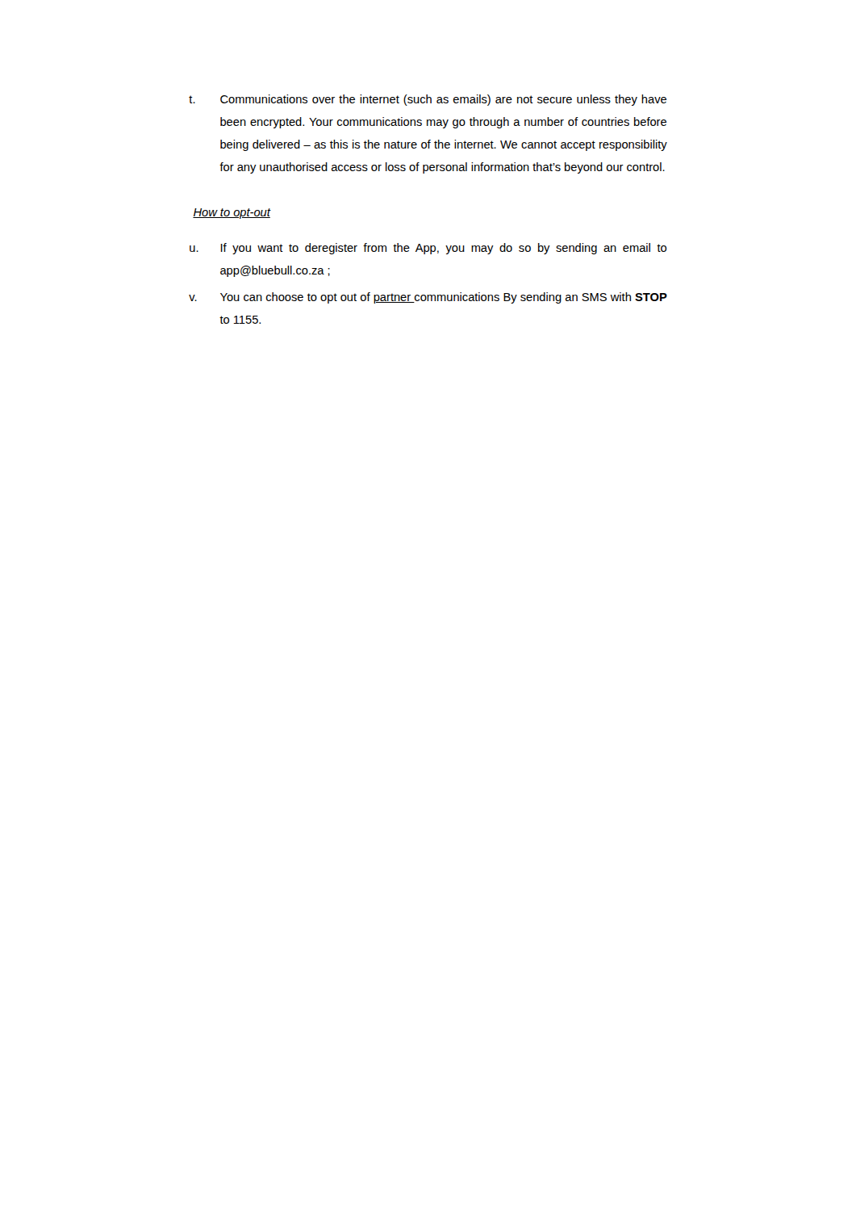t. Communications over the internet (such as emails) are not secure unless they have been encrypted. Your communications may go through a number of countries before being delivered – as this is the nature of the internet. We cannot accept responsibility for any unauthorised access or loss of personal information that’s beyond our control.
How to opt-out
u. If you want to deregister from the App, you may do so by sending an email to app@bluebull.co.za ;
v. You can choose to opt out of partner communications By sending an SMS with STOP to 1155.